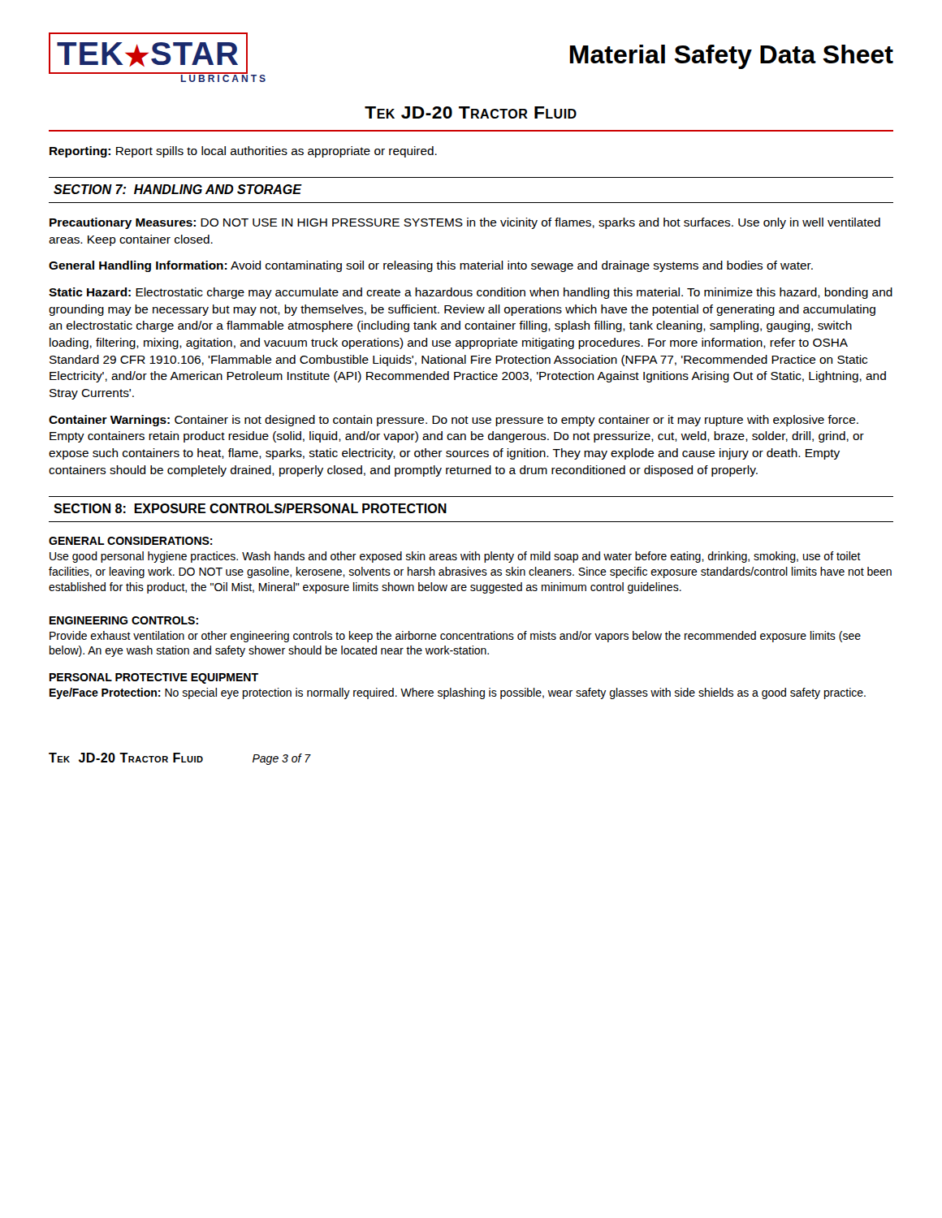TEK★STAR
LUBRICANTS
Material Safety Data Sheet
Tek JD-20 Tractor Fluid
Reporting: Report spills to local authorities as appropriate or required.
SECTION 7: HANDLING AND STORAGE
Precautionary Measures: DO NOT USE IN HIGH PRESSURE SYSTEMS in the vicinity of flames, sparks and hot surfaces. Use only in well ventilated areas. Keep container closed.
General Handling Information: Avoid contaminating soil or releasing this material into sewage and drainage systems and bodies of water.
Static Hazard: Electrostatic charge may accumulate and create a hazardous condition when handling this material. To minimize this hazard, bonding and grounding may be necessary but may not, by themselves, be sufficient. Review all operations which have the potential of generating and accumulating an electrostatic charge and/or a flammable atmosphere (including tank and container filling, splash filling, tank cleaning, sampling, gauging, switch loading, filtering, mixing, agitation, and vacuum truck operations) and use appropriate mitigating procedures. For more information, refer to OSHA Standard 29 CFR 1910.106, 'Flammable and Combustible Liquids', National Fire Protection Association (NFPA 77, 'Recommended Practice on Static Electricity', and/or the American Petroleum Institute (API) Recommended Practice 2003, 'Protection Against Ignitions Arising Out of Static, Lightning, and Stray Currents'.
Container Warnings: Container is not designed to contain pressure. Do not use pressure to empty container or it may rupture with explosive force. Empty containers retain product residue (solid, liquid, and/or vapor) and can be dangerous. Do not pressurize, cut, weld, braze, solder, drill, grind, or expose such containers to heat, flame, sparks, static electricity, or other sources of ignition. They may explode and cause injury or death. Empty containers should be completely drained, properly closed, and promptly returned to a drum reconditioned or disposed of properly.
SECTION 8: EXPOSURE CONTROLS/PERSONAL PROTECTION
GENERAL CONSIDERATIONS:
Use good personal hygiene practices. Wash hands and other exposed skin areas with plenty of mild soap and water before eating, drinking, smoking, use of toilet facilities, or leaving work. DO NOT use gasoline, kerosene, solvents or harsh abrasives as skin cleaners. Since specific exposure standards/control limits have not been established for this product, the "Oil Mist, Mineral" exposure limits shown below are suggested as minimum control guidelines.
ENGINEERING CONTROLS:
Provide exhaust ventilation or other engineering controls to keep the airborne concentrations of mists and/or vapors below the recommended exposure limits (see below). An eye wash station and safety shower should be located near the work-station.
PERSONAL PROTECTIVE EQUIPMENT
Eye/Face Protection: No special eye protection is normally required. Where splashing is possible, wear safety glasses with side shields as a good safety practice.
Tek JD-20 Tractor Fluid Page 3 of 7